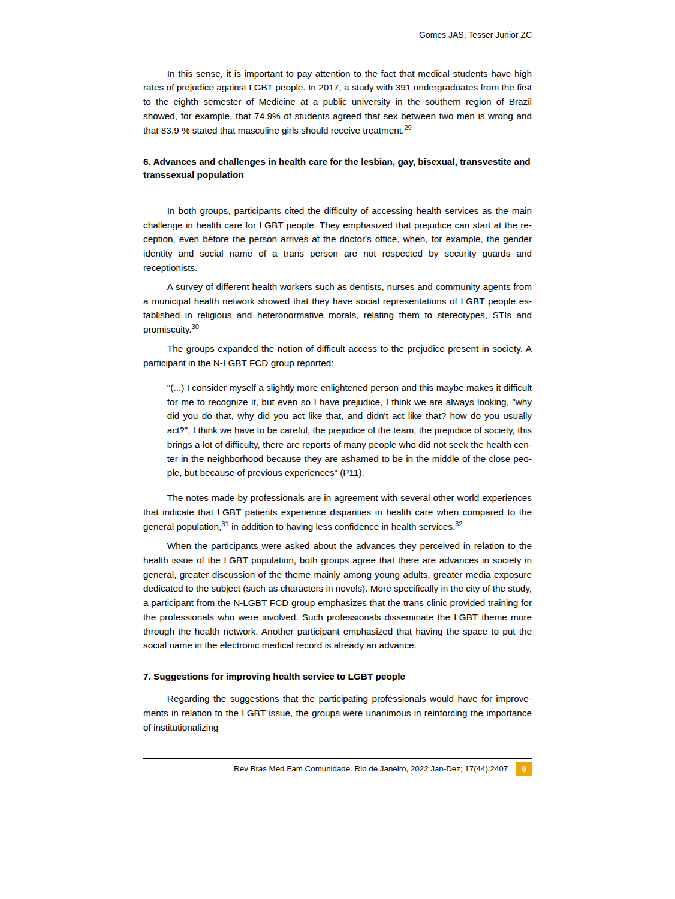Gomes JAS, Tesser Junior ZC
In this sense, it is important to pay attention to the fact that medical students have high rates of prejudice against LGBT people. In 2017, a study with 391 undergraduates from the first to the eighth semester of Medicine at a public university in the southern region of Brazil showed, for example, that 74.9% of students agreed that sex between two men is wrong and that 83.9 % stated that masculine girls should receive treatment.29
6. Advances and challenges in health care for the lesbian, gay, bisexual, transvestite and transsexual population
In both groups, participants cited the difficulty of accessing health services as the main challenge in health care for LGBT people. They emphasized that prejudice can start at the reception, even before the person arrives at the doctor's office, when, for example, the gender identity and social name of a trans person are not respected by security guards and receptionists.
A survey of different health workers such as dentists, nurses and community agents from a municipal health network showed that they have social representations of LGBT people established in religious and heteronormative morals, relating them to stereotypes, STIs and promiscuity.30
The groups expanded the notion of difficult access to the prejudice present in society. A participant in the N-LGBT FCD group reported:
"(...) I consider myself a slightly more enlightened person and this maybe makes it difficult for me to recognize it, but even so I have prejudice, I think we are always looking, "why did you do that, why did you act like that, and didn't act like that? how do you usually act?", I think we have to be careful, the prejudice of the team, the prejudice of society, this brings a lot of difficulty, there are reports of many people who did not seek the health center in the neighborhood because they are ashamed to be in the middle of the close people, but because of previous experiences" (P11).
The notes made by professionals are in agreement with several other world experiences that indicate that LGBT patients experience disparities in health care when compared to the general population,31 in addition to having less confidence in health services.32
When the participants were asked about the advances they perceived in relation to the health issue of the LGBT population, both groups agree that there are advances in society in general, greater discussion of the theme mainly among young adults, greater media exposure dedicated to the subject (such as characters in novels). More specifically in the city of the study, a participant from the N-LGBT FCD group emphasizes that the trans clinic provided training for the professionals who were involved. Such professionals disseminate the LGBT theme more through the health network. Another participant emphasized that having the space to put the social name in the electronic medical record is already an advance.
7. Suggestions for improving health service to LGBT people
Regarding the suggestions that the participating professionals would have for improvements in relation to the LGBT issue, the groups were unanimous in reinforcing the importance of institutionalizing
Rev Bras Med Fam Comunidade. Rio de Janeiro, 2022 Jan-Dez; 17(44):2407 9